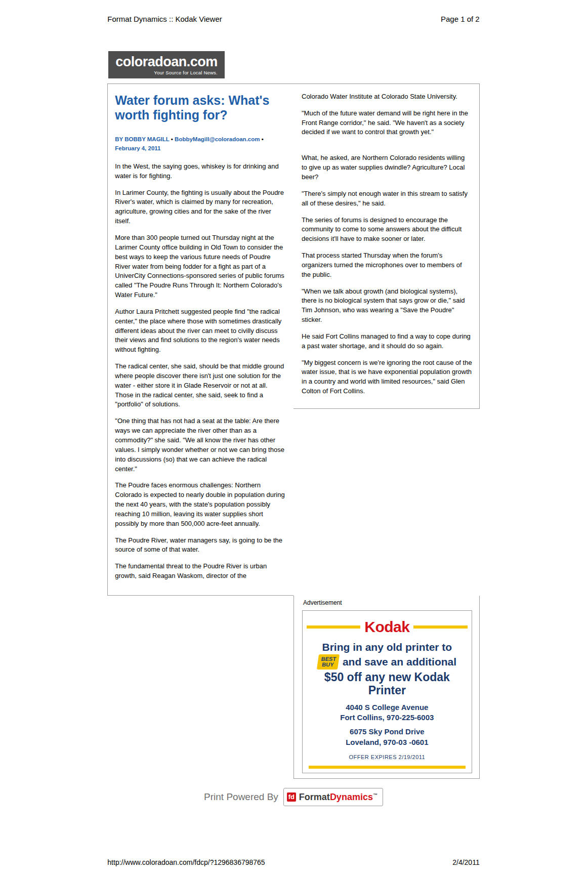Format Dynamics :: Kodak Viewer
Page 1 of 2
coloradoan.com Your Source for Local News.
Water forum asks: What's worth fighting for?
BY BOBBY MAGILL • BobbyMagill@coloradoan.com • February 4, 2011
In the West, the saying goes, whiskey is for drinking and water is for fighting.
In Larimer County, the fighting is usually about the Poudre River's water, which is claimed by many for recreation, agriculture, growing cities and for the sake of the river itself.
More than 300 people turned out Thursday night at the Larimer County office building in Old Town to consider the best ways to keep the various future needs of Poudre River water from being fodder for a fight as part of a UniverCity Connections-sponsored series of public forums called "The Poudre Runs Through It: Northern Colorado's Water Future."
Author Laura Pritchett suggested people find "the radical center," the place where those with sometimes drastically different ideas about the river can meet to civilly discuss their views and find solutions to the region's water needs without fighting.
The radical center, she said, should be that middle ground where people discover there isn't just one solution for the water - either store it in Glade Reservoir or not at all. Those in the radical center, she said, seek to find a "portfolio" of solutions.
"One thing that has not had a seat at the table: Are there ways we can appreciate the river other than as a commodity?" she said. "We all know the river has other values. I simply wonder whether or not we can bring those into discussions (so) that we can achieve the radical center."
The Poudre faces enormous challenges: Northern Colorado is expected to nearly double in population during the next 40 years, with the state's population possibly reaching 10 million, leaving its water supplies short possibly by more than 500,000 acre-feet annually.
The Poudre River, water managers say, is going to be the source of some of that water.
The fundamental threat to the Poudre River is urban growth, said Reagan Waskom, director of the
Colorado Water Institute at Colorado State University.
"Much of the future water demand will be right here in the Front Range corridor," he said. "We haven't as a society decided if we want to control that growth yet."
What, he asked, are Northern Colorado residents willing to give up as water supplies dwindle? Agriculture? Local beer?
"There's simply not enough water in this stream to satisfy all of these desires," he said.
The series of forums is designed to encourage the community to come to some answers about the difficult decisions it'll have to make sooner or later.
That process started Thursday when the forum's organizers turned the microphones over to members of the public.
"When we talk about growth (and biological systems), there is no biological system that says grow or die," said Tim Johnson, who was wearing a "Save the Poudre" sticker.
He said Fort Collins managed to find a way to cope during a past water shortage, and it should do so again.
"My biggest concern is we're ignoring the root cause of the water issue, that is we have exponential population growth in a country and world with limited resources," said Glen Colton of Fort Collins.
Advertisement
Kodak
Bring in any old printer to
BEST
BUY and save an additional
$50 off any new Kodak Printer
4040 S College Avenue Fort Collins, 970-225-6003
6075 Sky Pond Drive Loveland, 970-03 -0601
OFFER EXPIRES 2/19/2011
Print Powered By fd FormatDynamics™
http://www.coloradoan.com/fdcp/?1296836798765
2/4/2011